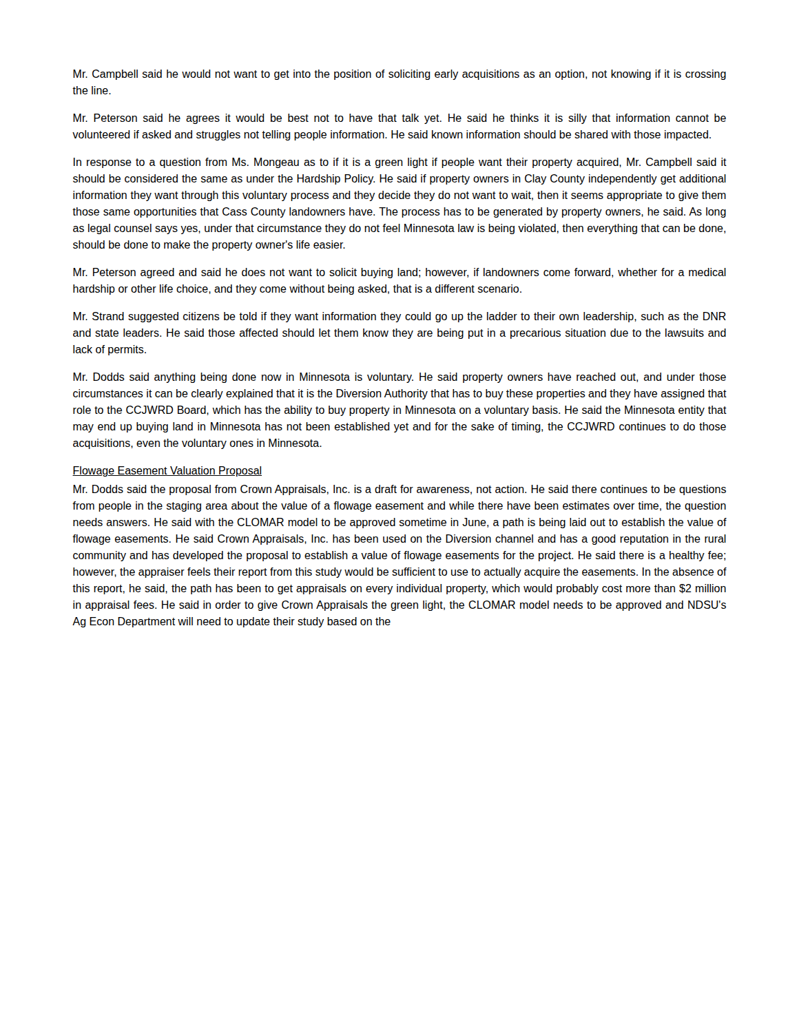Mr. Campbell said he would not want to get into the position of soliciting early acquisitions as an option, not knowing if it is crossing the line.
Mr. Peterson said he agrees it would be best not to have that talk yet. He said he thinks it is silly that information cannot be volunteered if asked and struggles not telling people information. He said known information should be shared with those impacted.
In response to a question from Ms. Mongeau as to if it is a green light if people want their property acquired, Mr. Campbell said it should be considered the same as under the Hardship Policy. He said if property owners in Clay County independently get additional information they want through this voluntary process and they decide they do not want to wait, then it seems appropriate to give them those same opportunities that Cass County landowners have. The process has to be generated by property owners, he said. As long as legal counsel says yes, under that circumstance they do not feel Minnesota law is being violated, then everything that can be done, should be done to make the property owner's life easier.
Mr. Peterson agreed and said he does not want to solicit buying land; however, if landowners come forward, whether for a medical hardship or other life choice, and they come without being asked, that is a different scenario.
Mr. Strand suggested citizens be told if they want information they could go up the ladder to their own leadership, such as the DNR and state leaders. He said those affected should let them know they are being put in a precarious situation due to the lawsuits and lack of permits.
Mr. Dodds said anything being done now in Minnesota is voluntary. He said property owners have reached out, and under those circumstances it can be clearly explained that it is the Diversion Authority that has to buy these properties and they have assigned that role to the CCJWRD Board, which has the ability to buy property in Minnesota on a voluntary basis. He said the Minnesota entity that may end up buying land in Minnesota has not been established yet and for the sake of timing, the CCJWRD continues to do those acquisitions, even the voluntary ones in Minnesota.
Flowage Easement Valuation Proposal
Mr. Dodds said the proposal from Crown Appraisals, Inc. is a draft for awareness, not action. He said there continues to be questions from people in the staging area about the value of a flowage easement and while there have been estimates over time, the question needs answers. He said with the CLOMAR model to be approved sometime in June, a path is being laid out to establish the value of flowage easements. He said Crown Appraisals, Inc. has been used on the Diversion channel and has a good reputation in the rural community and has developed the proposal to establish a value of flowage easements for the project. He said there is a healthy fee; however, the appraiser feels their report from this study would be sufficient to use to actually acquire the easements. In the absence of this report, he said, the path has been to get appraisals on every individual property, which would probably cost more than $2 million in appraisal fees. He said in order to give Crown Appraisals the green light, the CLOMAR model needs to be approved and NDSU's Ag Econ Department will need to update their study based on the